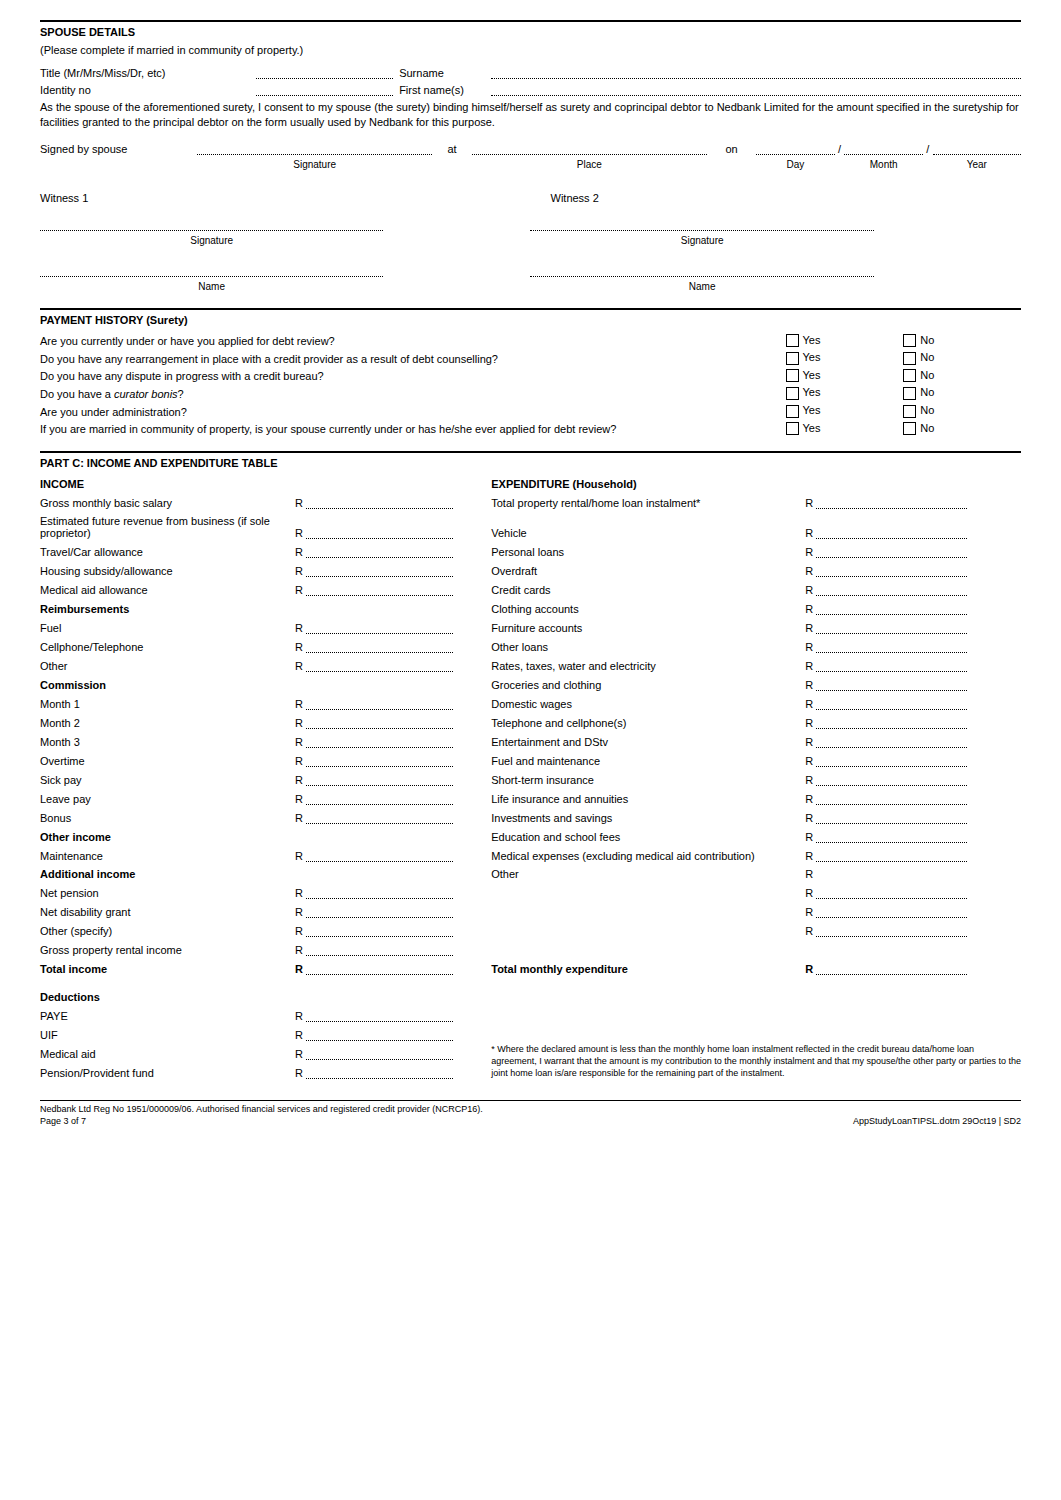SPOUSE DETAILS
(Please complete if married in community of property.)
| Title (Mr/Mrs/Miss/Dr, etc) | | Surname | |
| Identity no | | First name(s) | |
As the spouse of the aforementioned surety, I consent to my spouse (the surety) binding himself/herself as surety and coprincipal debtor to Nedbank Limited for the amount specified in the suretyship for facilities granted to the principal debtor on the form usually used by Nedbank for this purpose.
| Signed by spouse | | at | | on | | / | | / | |
| | Signature | | Place | | Day | | Month | | Year |
| Witness 1 | Witness 2 |
| Signature | | Signature | |
| Name | | Name | |
PAYMENT HISTORY (Surety)
| Are you currently under or have you applied for debt review? | Yes | No |
| Do you have any rearrangement in place with a credit provider as a result of debt counselling? | Yes | No |
| Do you have any dispute in progress with a credit bureau? | Yes | No |
| Do you have a curator bonis ? | Yes | No |
| Are you under administration? | Yes | No |
| If you are married in community of property, is your spouse currently under or has he/she ever applied for debt review? | Yes | No |
PART C: INCOME AND EXPENDITURE TABLE
| INCOME | | EXPENDITURE (Household) | |
| Gross monthly basic salary | R | Total property rental/home loan instalment* | R |
| Estimated future revenue from business (if sole proprietor) | R | Vehicle | R |
| Travel/Car allowance | R | Personal loans | R |
| Housing subsidy/allowance | R | Overdraft | R |
| Medical aid allowance | R | Credit cards | R |
| Reimbursements | | Clothing accounts | R |
| Fuel | R | Furniture accounts | R |
| Cellphone/Telephone | R | Other loans | R |
| Other | R | Rates, taxes, water and electricity | R |
| Commission | | Groceries and clothing | R |
| Month 1 | R | Domestic wages | R |
| Month 2 | R | Telephone and cellphone(s) | R |
| Month 3 | R | Entertainment and DStv | R |
| Overtime | R | Fuel and maintenance | R |
| Sick pay | R | Short-term insurance | R |
| Leave pay | R | Life insurance and annuities | R |
| Bonus | R | Investments and savings | R |
| Other income | | Education and school fees | R |
| Maintenance | R | Medical expenses (excluding medical aid contribution) | R |
| Additional income | | Other | R |
| Net pension | R | | R |
| Net disability grant | R | | R |
| Other (specify) | R | | R |
| Gross property rental income | R | | |
| Total income | R | Total monthly expenditure | R |
| Deductions | | * Where the declared amount is less than the monthly home loan instalment reflected in the credit bureau data/home loan agreement, I warrant that the amount is my contribution to the monthly instalment and that my spouse/the other party or parties to the joint home loan is/are responsible for the remaining part of the instalment. |
| PAYE | R |
| UIF | R |
| Medical aid | R |
| Pension/Provident fund | R |
Nedbank Ltd Reg No 1951/000009/06. Authorised financial services and registered credit provider (NCRCP16).
Page 3 of 7 AppStudyLoanTIPSL.dotm 29Oct19 | SD2